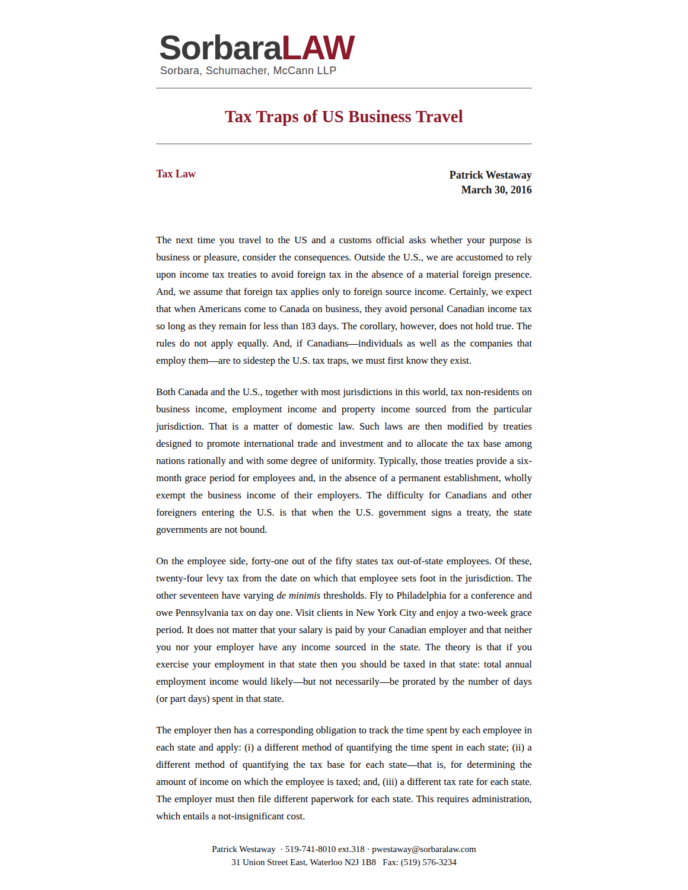SorbaraLAW
Sorbara, Schumacher, McCann LLP
Tax Traps of US Business Travel
Tax Law
Patrick Westaway
March 30, 2016
The next time you travel to the US and a customs official asks whether your purpose is business or pleasure, consider the consequences. Outside the U.S., we are accustomed to rely upon income tax treaties to avoid foreign tax in the absence of a material foreign presence. And, we assume that foreign tax applies only to foreign source income. Certainly, we expect that when Americans come to Canada on business, they avoid personal Canadian income tax so long as they remain for less than 183 days. The corollary, however, does not hold true. The rules do not apply equally. And, if Canadians—individuals as well as the companies that employ them—are to sidestep the U.S. tax traps, we must first know they exist.
Both Canada and the U.S., together with most jurisdictions in this world, tax non-residents on business income, employment income and property income sourced from the particular jurisdiction. That is a matter of domestic law. Such laws are then modified by treaties designed to promote international trade and investment and to allocate the tax base among nations rationally and with some degree of uniformity. Typically, those treaties provide a six-month grace period for employees and, in the absence of a permanent establishment, wholly exempt the business income of their employers. The difficulty for Canadians and other foreigners entering the U.S. is that when the U.S. government signs a treaty, the state governments are not bound.
On the employee side, forty-one out of the fifty states tax out-of-state employees. Of these, twenty-four levy tax from the date on which that employee sets foot in the jurisdiction. The other seventeen have varying de minimis thresholds. Fly to Philadelphia for a conference and owe Pennsylvania tax on day one. Visit clients in New York City and enjoy a two-week grace period. It does not matter that your salary is paid by your Canadian employer and that neither you nor your employer have any income sourced in the state. The theory is that if you exercise your employment in that state then you should be taxed in that state: total annual employment income would likely—but not necessarily—be prorated by the number of days (or part days) spent in that state.
The employer then has a corresponding obligation to track the time spent by each employee in each state and apply: (i) a different method of quantifying the time spent in each state; (ii) a different method of quantifying the tax base for each state—that is, for determining the amount of income on which the employee is taxed; and, (iii) a different tax rate for each state. The employer must then file different paperwork for each state. This requires administration, which entails a not-insignificant cost.
Patrick Westaway · 519-741-8010 ext.318 · pwestaway@sorbaralaw.com
31 Union Street East, Waterloo N2J 1B8 Fax: (519) 576-3234